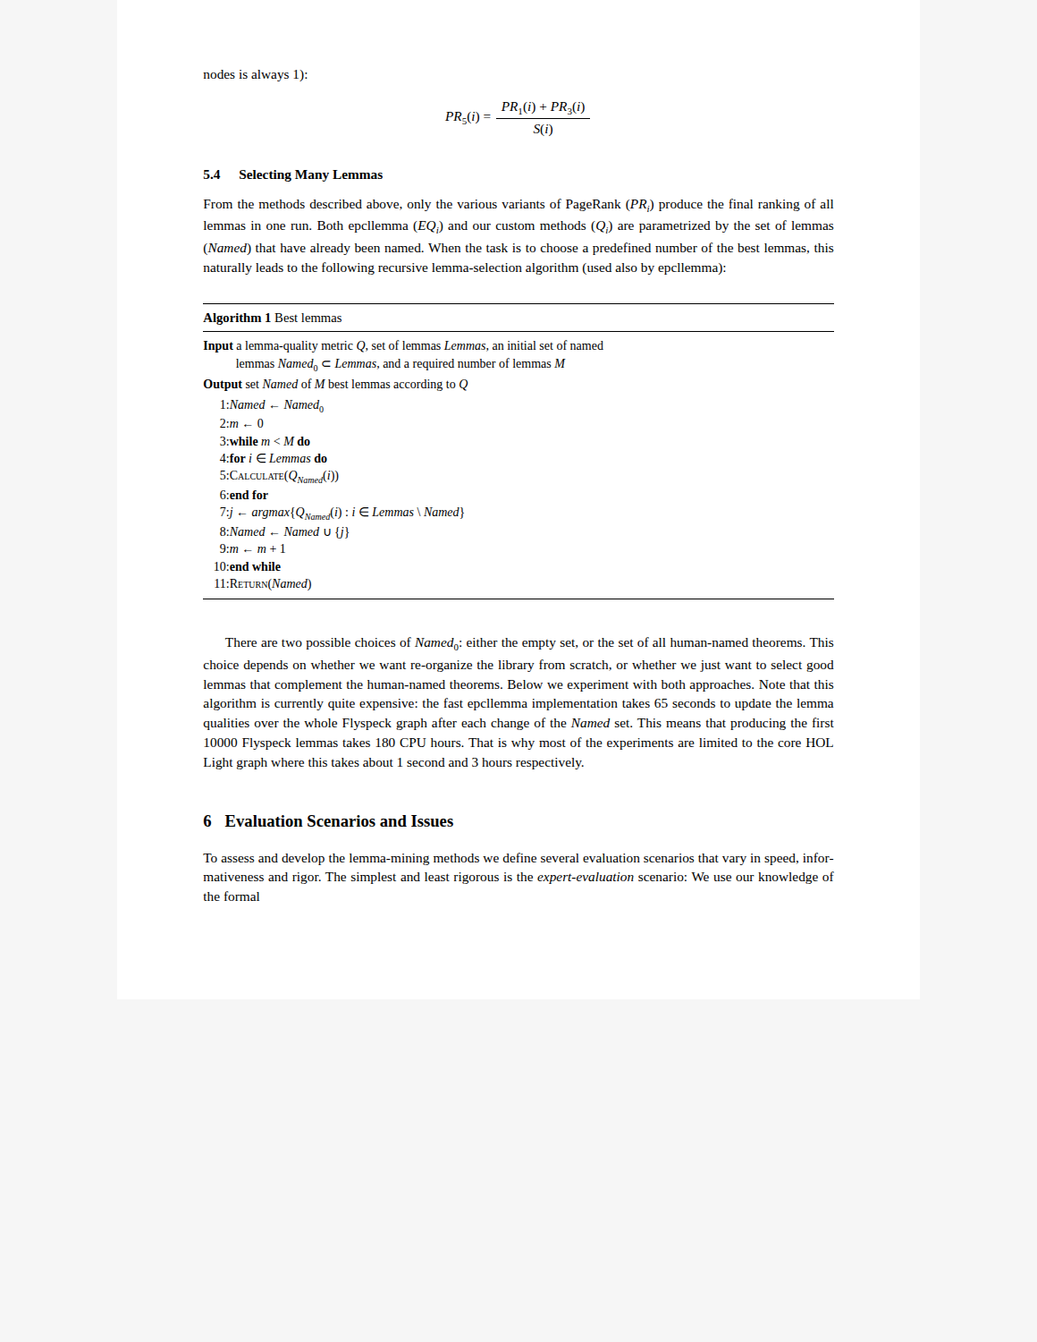nodes is always 1):
PR5(i) = PR1(i) + PR3(i) S(i)
5.4 Selecting Many Lemmas
From the methods described above, only the various variants of PageRank (PRi) produce the final ranking of all lemmas in one run. Both epcllemma (EQi) and our custom methods (Qi) are parametrized by the set of lemmas (Named) that have already been named. When the task is to choose a predefined number of the best lemmas, this naturally leads to the following recursive lemma-selection algorithm (used also by epcllemma):
Algorithm 1 Best lemmas
Input a lemma-quality metric Q, set of lemmas Lemmas, an initial set of named lemmas Named0 ⊂ Lemmas, and a required number of lemmas M
Output set Named of M best lemmas according to Q
| 1: | Named ← Named 0 |
| 2: | m ← 0 |
| 3: | while m < M do |
| 4: | for i ∈ Lemmas do |
| 5: | Calculate ( Q Named ( i )) |
| 6: | end for |
| 7: | j ← argmax { Q Named ( i ) : i ∈ Lemmas \ Named } |
| 8: | Named ← Named ∪ { j } |
| 9: | m ← m + 1 |
| 10: | end while |
| 11: | Return ( Named ) |
There are two possible choices of Named0: either the empty set, or the set of all human-named theorems. This choice depends on whether we want re-organize the library from scratch, or whether we just want to select good lemmas that complement the human-named theorems. Below we experiment with both approaches. Note that this algorithm is currently quite expensive: the fast epcllemma implementation takes 65 seconds to update the lemma qualities over the whole Flyspeck graph after each change of the Named set. This means that producing the first 10000 Flyspeck lemmas takes 180 CPU hours. That is why most of the experiments are limited to the core HOL Light graph where this takes about 1 second and 3 hours respectively.
6 Evaluation Scenarios and Issues
To assess and develop the lemma-mining methods we define several evaluation scenarios that vary in speed, informativeness and rigor. The simplest and least rigorous is the expert-evaluation scenario: We use our knowledge of the formal